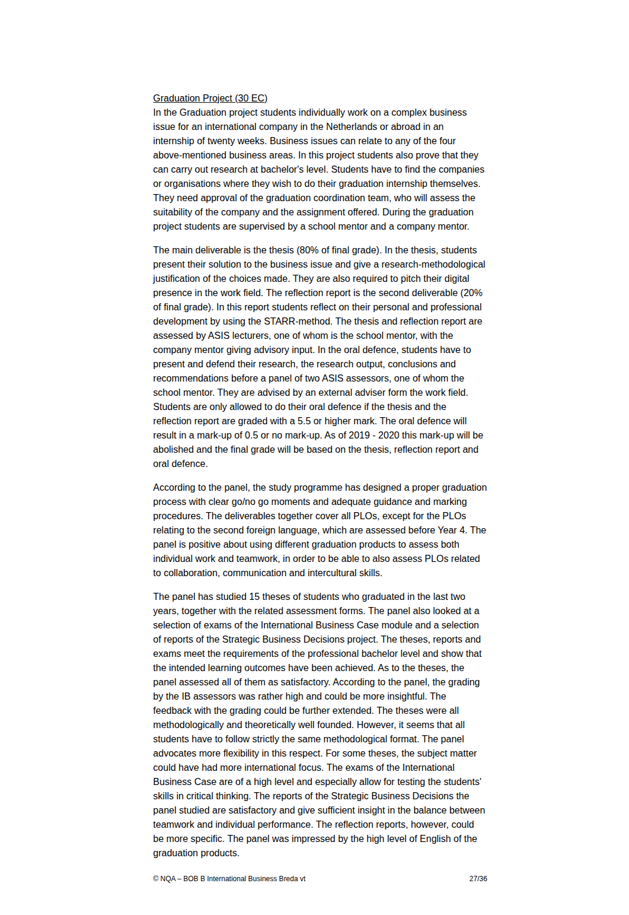Graduation Project (30 EC)
In the Graduation project students individually work on a complex business issue for an international company in the Netherlands or abroad in an internship of twenty weeks. Business issues can relate to any of the four above-mentioned business areas. In this project students also prove that they can carry out research at bachelor's level. Students have to find the companies or organisations where they wish to do their graduation internship themselves. They need approval of the graduation coordination team, who will assess the suitability of the company and the assignment offered. During the graduation project students are supervised by a school mentor and a company mentor.
The main deliverable is the thesis (80% of final grade). In the thesis, students present their solution to the business issue and give a research-methodological justification of the choices made. They are also required to pitch their digital presence in the work field. The reflection report is the second deliverable (20% of final grade). In this report students reflect on their personal and professional development by using the STARR-method. The thesis and reflection report are assessed by ASIS lecturers, one of whom is the school mentor, with the company mentor giving advisory input. In the oral defence, students have to present and defend their research, the research output, conclusions and recommendations before a panel of two ASIS assessors, one of whom the school mentor. They are advised by an external adviser form the work field. Students are only allowed to do their oral defence if the thesis and the reflection report are graded with a 5.5 or higher mark. The oral defence will result in a mark-up of 0.5 or no mark-up. As of 2019 - 2020 this mark-up will be abolished and the final grade will be based on the thesis, reflection report and oral defence.
According to the panel, the study programme has designed a proper graduation process with clear go/no go moments and adequate guidance and marking procedures. The deliverables together cover all PLOs, except for the PLOs relating to the second foreign language, which are assessed before Year 4. The panel is positive about using different graduation products to assess both individual work and teamwork, in order to be able to also assess PLOs related to collaboration, communication and intercultural skills.
The panel has studied 15 theses of students who graduated in the last two years, together with the related assessment forms. The panel also looked at a selection of exams of the International Business Case module and a selection of reports of the Strategic Business Decisions project. The theses, reports and exams meet the requirements of the professional bachelor level and show that the intended learning outcomes have been achieved. As to the theses, the panel assessed all of them as satisfactory. According to the panel, the grading by the IB assessors was rather high and could be more insightful. The feedback with the grading could be further extended. The theses were all methodologically and theoretically well founded. However, it seems that all students have to follow strictly the same methodological format. The panel advocates more flexibility in this respect. For some theses, the subject matter could have had more international focus. The exams of the International Business Case are of a high level and especially allow for testing the students' skills in critical thinking. The reports of the Strategic Business Decisions the panel studied are satisfactory and give sufficient insight in the balance between teamwork and individual performance. The reflection reports, however, could be more specific. The panel was impressed by the high level of English of the graduation products.
© NQA – BOB B International Business Breda vt 27/36